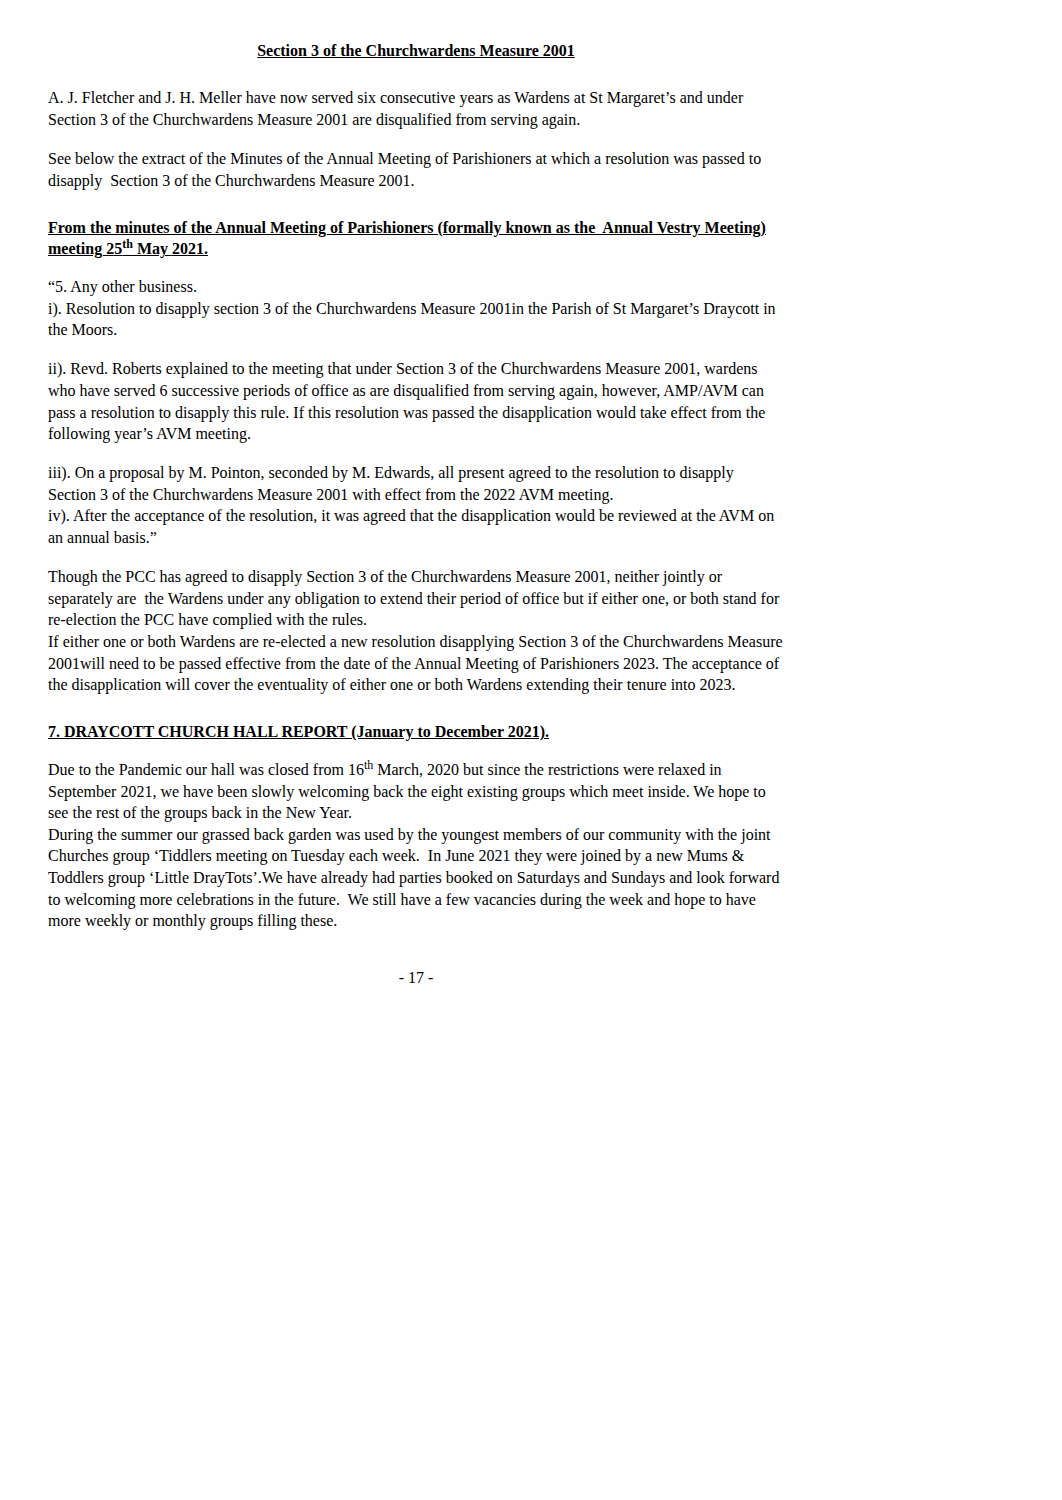Section 3 of the Churchwardens Measure 2001
A. J. Fletcher and J. H. Meller have now served six consecutive years as Wardens at St Margaret’s and under Section 3 of the Churchwardens Measure 2001 are disqualified from serving again.
See below the extract of the Minutes of the Annual Meeting of Parishioners at which a resolution was passed to disapply Section 3 of the Churchwardens Measure 2001.
From the minutes of the Annual Meeting of Parishioners (formally known as the Annual Vestry Meeting) meeting 25th May 2021.
“5. Any other business.
i). Resolution to disapply section 3 of the Churchwardens Measure 2001in the Parish of St Margaret’s Draycott in the Moors.
ii). Revd. Roberts explained to the meeting that under Section 3 of the Churchwardens Measure 2001, wardens who have served 6 successive periods of office as are disqualified from serving again, however, AMP/AVM can pass a resolution to disapply this rule. If this resolution was passed the disapplication would take effect from the following year’s AVM meeting.
iii). On a proposal by M. Pointon, seconded by M. Edwards, all present agreed to the resolution to disapply Section 3 of the Churchwardens Measure 2001 with effect from the 2022 AVM meeting.
iv). After the acceptance of the resolution, it was agreed that the disapplication would be reviewed at the AVM on an annual basis.”
Though the PCC has agreed to disapply Section 3 of the Churchwardens Measure 2001, neither jointly or separately are the Wardens under any obligation to extend their period of office but if either one, or both stand for re-election the PCC have complied with the rules.
If either one or both Wardens are re-elected a new resolution disapplying Section 3 of the Churchwardens Measure 2001will need to be passed effective from the date of the Annual Meeting of Parishioners 2023. The acceptance of the disapplication will cover the eventuality of either one or both Wardens extending their tenure into 2023.
7. DRAYCOTT CHURCH HALL REPORT (January to December 2021).
Due to the Pandemic our hall was closed from 16th March, 2020 but since the restrictions were relaxed in September 2021, we have been slowly welcoming back the eight existing groups which meet inside. We hope to see the rest of the groups back in the New Year.
During the summer our grassed back garden was used by the youngest members of our community with the joint Churches group ‘Tiddlers meeting on Tuesday each week. In June 2021 they were joined by a new Mums & Toddlers group ‘Little DrayTots’.We have already had parties booked on Saturdays and Sundays and look forward to welcoming more celebrations in the future. We still have a few vacancies during the week and hope to have more weekly or monthly groups filling these.
- 17 -